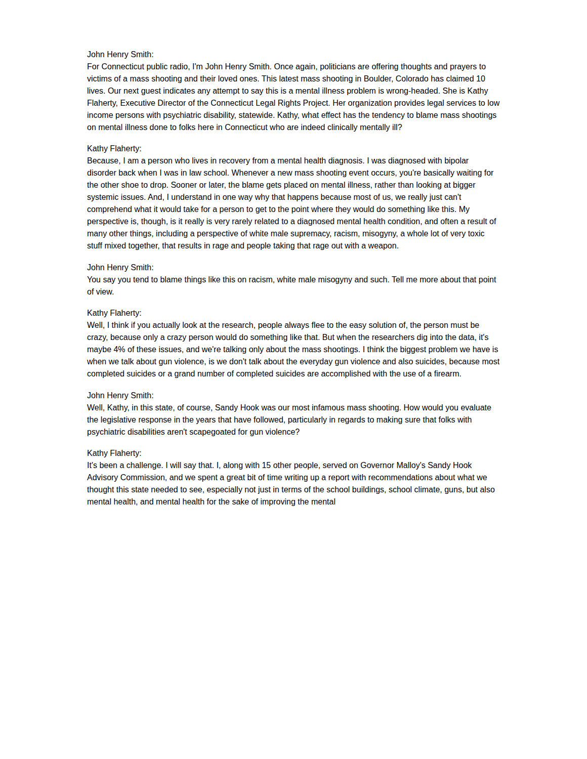John Henry Smith:
For Connecticut public radio, I'm John Henry Smith. Once again, politicians are offering thoughts and prayers to victims of a mass shooting and their loved ones. This latest mass shooting in Boulder, Colorado has claimed 10 lives. Our next guest indicates any attempt to say this is a mental illness problem is wrong-headed. She is Kathy Flaherty, Executive Director of the Connecticut Legal Rights Project. Her organization provides legal services to low income persons with psychiatric disability, statewide. Kathy, what effect has the tendency to blame mass shootings on mental illness done to folks here in Connecticut who are indeed clinically mentally ill?
Kathy Flaherty:
Because, I am a person who lives in recovery from a mental health diagnosis. I was diagnosed with bipolar disorder back when I was in law school. Whenever a new mass shooting event occurs, you're basically waiting for the other shoe to drop. Sooner or later, the blame gets placed on mental illness, rather than looking at bigger systemic issues. And, I understand in one way why that happens because most of us, we really just can't comprehend what it would take for a person to get to the point where they would do something like this. My perspective is, though, is it really is very rarely related to a diagnosed mental health condition, and often a result of many other things, including a perspective of white male supremacy, racism, misogyny, a whole lot of very toxic stuff mixed together, that results in rage and people taking that rage out with a weapon.
John Henry Smith:
You say you tend to blame things like this on racism, white male misogyny and such. Tell me more about that point of view.
Kathy Flaherty:
Well, I think if you actually look at the research, people always flee to the easy solution of, the person must be crazy, because only a crazy person would do something like that. But when the researchers dig into the data, it's maybe 4% of these issues, and we're talking only about the mass shootings. I think the biggest problem we have is when we talk about gun violence, is we don't talk about the everyday gun violence and also suicides, because most completed suicides or a grand number of completed suicides are accomplished with the use of a firearm.
John Henry Smith:
Well, Kathy, in this state, of course, Sandy Hook was our most infamous mass shooting. How would you evaluate the legislative response in the years that have followed, particularly in regards to making sure that folks with psychiatric disabilities aren't scapegoated for gun violence?
Kathy Flaherty:
It's been a challenge. I will say that. I, along with 15 other people, served on Governor Malloy's Sandy Hook Advisory Commission, and we spent a great bit of time writing up a report with recommendations about what we thought this state needed to see, especially not just in terms of the school buildings, school climate, guns, but also mental health, and mental health for the sake of improving the mental